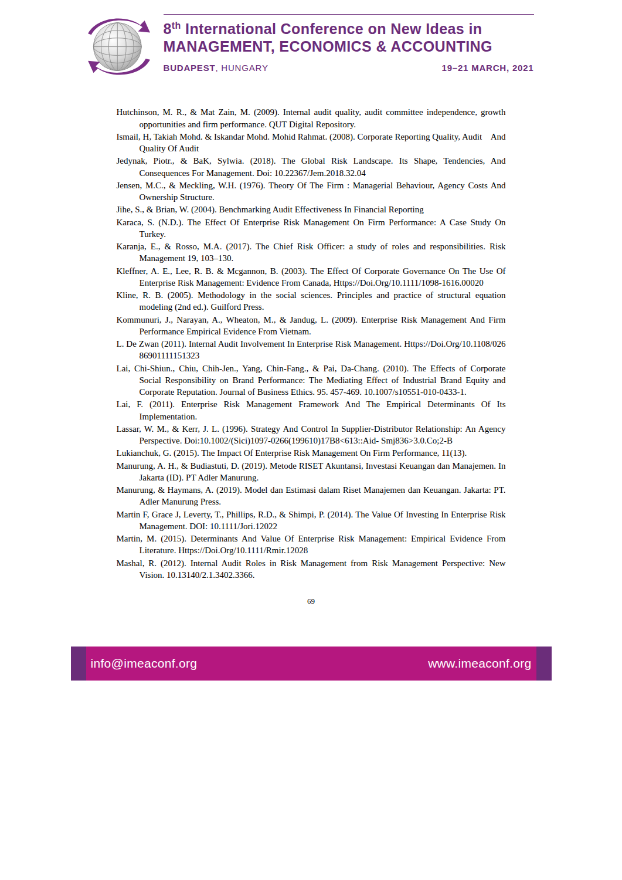8th International Conference on New Ideas in MANAGEMENT, ECONOMICS & ACCOUNTING
BUDAPEST, HUNGARY 19–21 MARCH, 2021
Hutchinson, M. R., & Mat Zain, M. (2009). Internal audit quality, audit committee independence, growth opportunities and firm performance. QUT Digital Repository.
Ismail, H, Takiah Mohd. & Iskandar Mohd. Mohid Rahmat. (2008). Corporate Reporting Quality, Audit And Quality Of Audit
Jedynak, Piotr., & BaK, Sylwia. (2018). The Global Risk Landscape. Its Shape, Tendencies, And Consequences For Management. Doi: 10.22367/Jem.2018.32.04
Jensen, M.C., & Meckling, W.H. (1976). Theory Of The Firm : Managerial Behaviour, Agency Costs And Ownership Structure.
Jihe, S., & Brian, W. (2004). Benchmarking Audit Effectiveness In Financial Reporting
Karaca, S. (N.D.). The Effect Of Enterprise Risk Management On Firm Performance: A Case Study On Turkey.
Karanja, E., & Rosso, M.A. (2017). The Chief Risk Officer: a study of roles and responsibilities. Risk Management 19, 103–130.
Kleffner, A. E., Lee, R. B. & Mcgannon, B. (2003). The Effect Of Corporate Governance On The Use Of Enterprise Risk Management: Evidence From Canada, Https://Doi.Org/10.1111/1098-1616.00020
Kline, R. B. (2005). Methodology in the social sciences. Principles and practice of structural equation modeling (2nd ed.). Guilford Press.
Kommunuri, J., Narayan, A., Wheaton, M., & Jandug, L. (2009). Enterprise Risk Management And Firm Performance Empirical Evidence From Vietnam.
L. De Zwan (2011). Internal Audit Involvement In Enterprise Risk Management. Https://Doi.Org/10.1108/02686901111151323
Lai, Chi-Shiun., Chiu, Chih-Jen., Yang, Chin-Fang., & Pai, Da-Chang. (2010). The Effects of Corporate Social Responsibility on Brand Performance: The Mediating Effect of Industrial Brand Equity and Corporate Reputation. Journal of Business Ethics. 95. 457-469. 10.1007/s10551-010-0433-1.
Lai, F. (2011). Enterprise Risk Management Framework And The Empirical Determinants Of Its Implementation.
Lassar, W. M., & Kerr, J. L. (1996). Strategy And Control In Supplier-Distributor Relationship: An Agency Perspective. Doi:10.1002/(Sici)1097-0266(199610)17B8<613::Aid- Smj836>3.0.Co;2-B
Lukianchuk, G. (2015). The Impact Of Enterprise Risk Management On Firm Performance, 11(13).
Manurung, A. H., & Budiastuti, D. (2019). Metode RISET Akuntansi, Investasi Keuangan dan Manajemen. In Jakarta (ID). PT Adler Manurung.
Manurung, & Haymans, A. (2019). Model dan Estimasi dalam Riset Manajemen dan Keuangan. Jakarta: PT. Adler Manurung Press.
Martin F, Grace J, Leverty, T., Phillips, R.D., & Shimpi, P. (2014). The Value Of Investing In Enterprise Risk Management. DOI: 10.1111/Jori.12022
Martin, M. (2015). Determinants And Value Of Enterprise Risk Management: Empirical Evidence From Literature. Https://Doi.Org/10.1111/Rmir.12028
Mashal, R. (2012). Internal Audit Roles in Risk Management from Risk Management Perspective: New Vision. 10.13140/2.1.3402.3366.
69
info@imeaconf.org
www.imeaconf.org